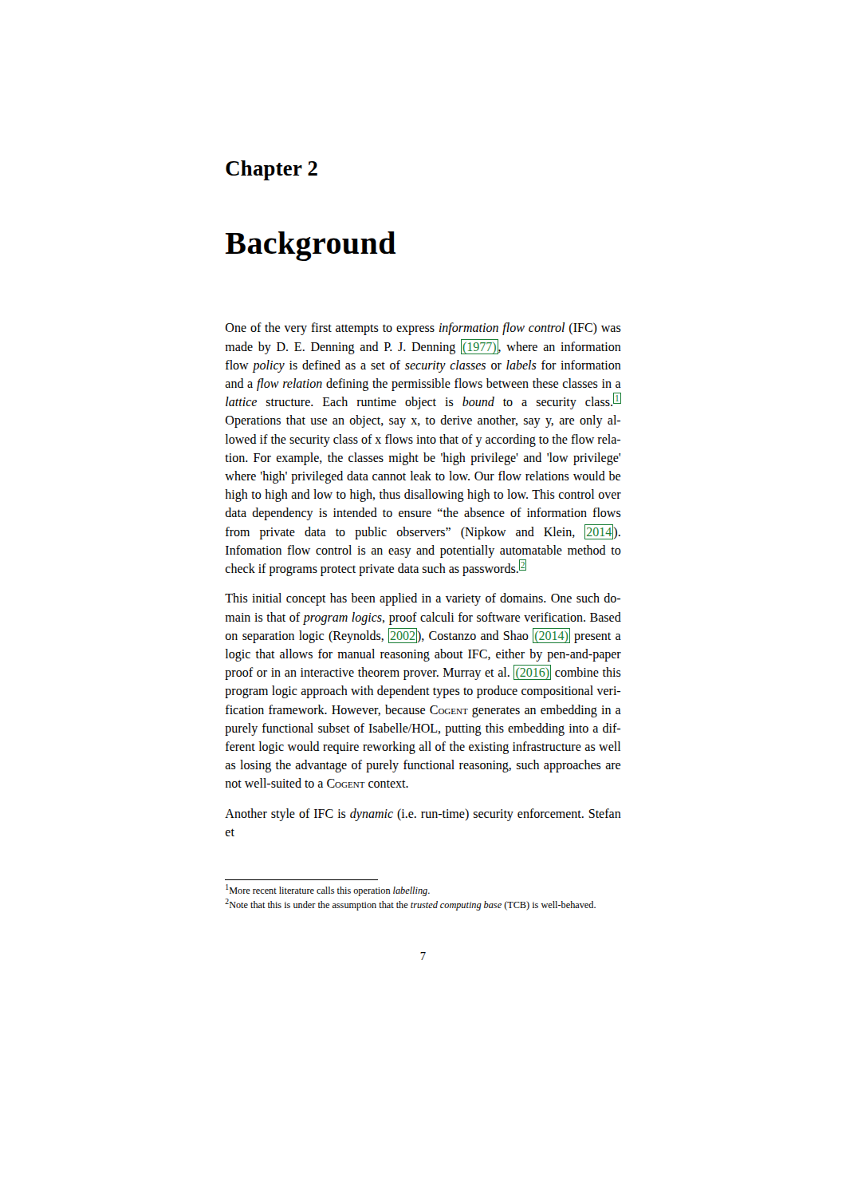Chapter 2
Background
One of the very first attempts to express information flow control (IFC) was made by D. E. Denning and P. J. Denning (1977), where an information flow policy is defined as a set of security classes or labels for information and a flow relation defining the permissible flows between these classes in a lattice structure. Each runtime object is bound to a security class.1 Operations that use an object, say x, to derive another, say y, are only allowed if the security class of x flows into that of y according to the flow relation. For example, the classes might be 'high privilege' and 'low privilege' where 'high' privileged data cannot leak to low. Our flow relations would be high to high and low to high, thus disallowing high to low. This control over data dependency is intended to ensure “the absence of information flows from private data to public observers” (Nipkow and Klein, 2014). Infomation flow control is an easy and potentially automatable method to check if programs protect private data such as passwords.2
This initial concept has been applied in a variety of domains. One such domain is that of program logics, proof calculi for software verification. Based on separation logic (Reynolds, 2002), Costanzo and Shao (2014) present a logic that allows for manual reasoning about IFC, either by pen-and-paper proof or in an interactive theorem prover. Murray et al. (2016) combine this program logic approach with dependent types to produce compositional verification framework. However, because Cogent generates an embedding in a purely functional subset of Isabelle/HOL, putting this embedding into a different logic would require reworking all of the existing infrastructure as well as losing the advantage of purely functional reasoning, such approaches are not well-suited to a Cogent context.
Another style of IFC is dynamic (i.e. run-time) security enforcement. Stefan et
1More recent literature calls this operation labelling.
2Note that this is under the assumption that the trusted computing base (TCB) is well-behaved.
7